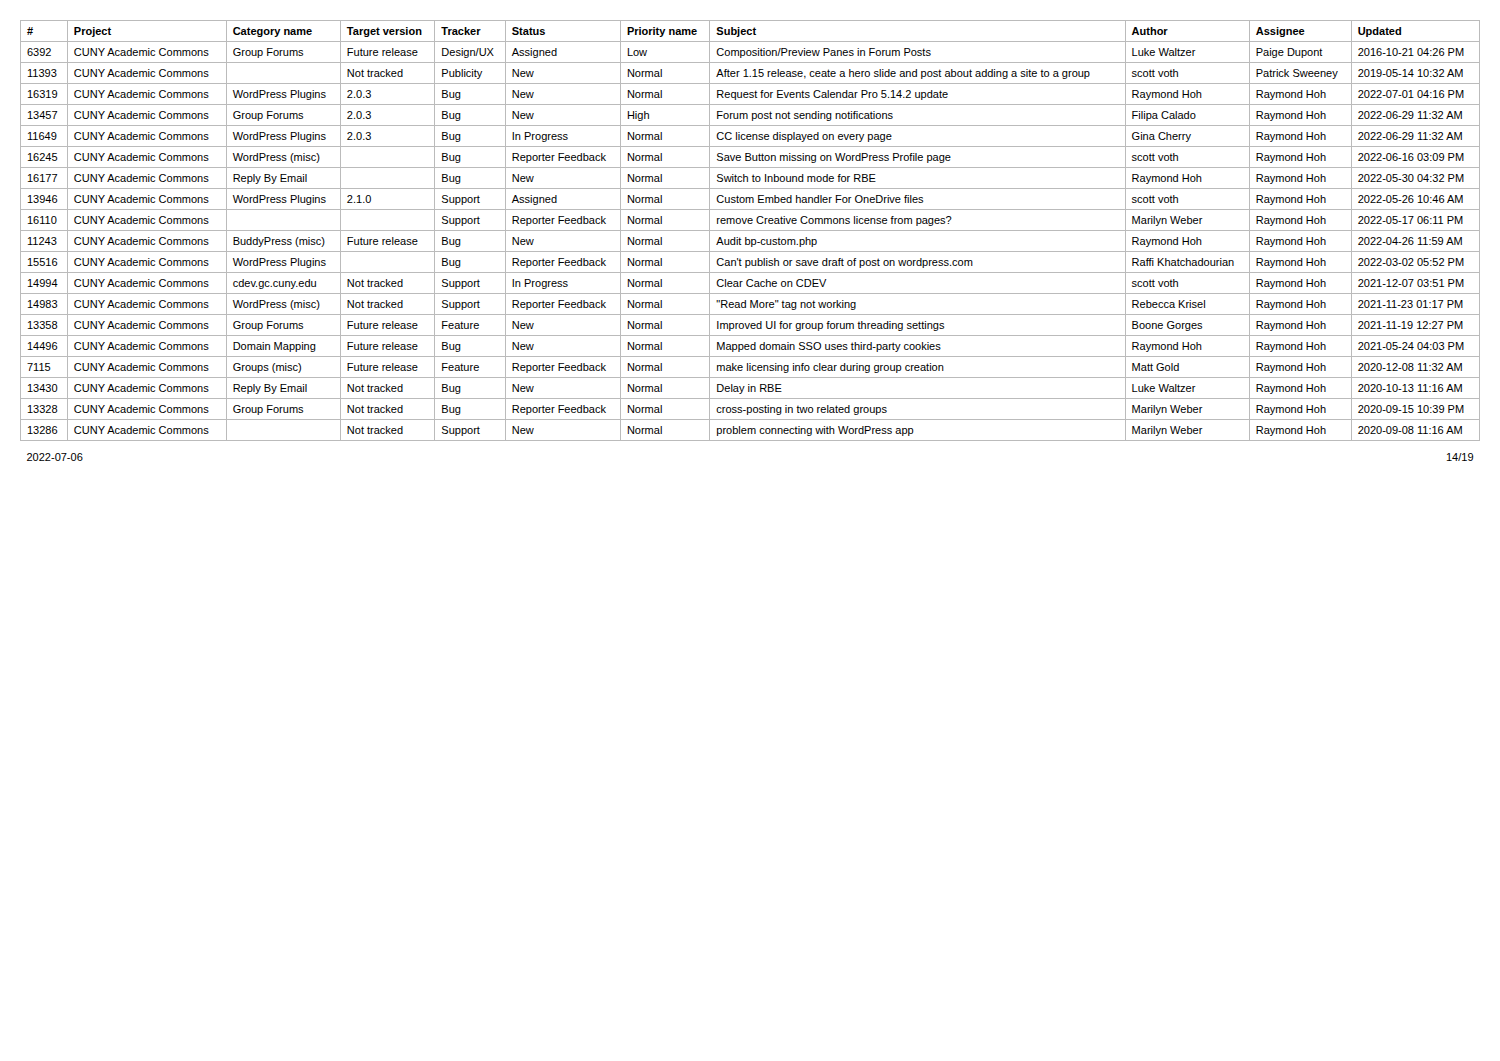| # | Project | Category name | Target version | Tracker | Status | Priority name | Subject | Author | Assignee | Updated |
| --- | --- | --- | --- | --- | --- | --- | --- | --- | --- | --- |
| 6392 | CUNY Academic Commons | Group Forums | Future release | Design/UX | Assigned | Low | Composition/Preview Panes in Forum Posts | Luke Waltzer | Paige Dupont | 2016-10-21 04:26 PM |
| 11393 | CUNY Academic Commons | | Not tracked | Publicity | New | Normal | After 1.15 release, ceate a hero slide and post about adding a site to a group | scott voth | Patrick Sweeney | 2019-05-14 10:32 AM |
| 16319 | CUNY Academic Commons | WordPress Plugins | 2.0.3 | Bug | New | Normal | Request for Events Calendar Pro 5.14.2 update | Raymond Hoh | Raymond Hoh | 2022-07-01 04:16 PM |
| 13457 | CUNY Academic Commons | Group Forums | 2.0.3 | Bug | New | High | Forum post not sending notifications | Filipa Calado | Raymond Hoh | 2022-06-29 11:32 AM |
| 11649 | CUNY Academic Commons | WordPress Plugins | 2.0.3 | Bug | In Progress | Normal | CC license displayed on every page | Gina Cherry | Raymond Hoh | 2022-06-29 11:32 AM |
| 16245 | CUNY Academic Commons | WordPress (misc) | | Bug | Reporter Feedback | Normal | Save Button missing on WordPress Profile page | scott voth | Raymond Hoh | 2022-06-16 03:09 PM |
| 16177 | CUNY Academic Commons | Reply By Email | | Bug | New | Normal | Switch to Inbound mode for RBE | Raymond Hoh | Raymond Hoh | 2022-05-30 04:32 PM |
| 13946 | CUNY Academic Commons | WordPress Plugins | 2.1.0 | Support | Assigned | Normal | Custom Embed handler For OneDrive files | scott voth | Raymond Hoh | 2022-05-26 10:46 AM |
| 16110 | CUNY Academic Commons | | | Support | Reporter Feedback | Normal | remove Creative Commons license from pages? | Marilyn Weber | Raymond Hoh | 2022-05-17 06:11 PM |
| 11243 | CUNY Academic Commons | BuddyPress (misc) | Future release | Bug | New | Normal | Audit bp-custom.php | Raymond Hoh | Raymond Hoh | 2022-04-26 11:59 AM |
| 15516 | CUNY Academic Commons | WordPress Plugins | | Bug | Reporter Feedback | Normal | Can't publish or save draft of post on wordpress.com | Raffi Khatchadourian | Raymond Hoh | 2022-03-02 05:52 PM |
| 14994 | CUNY Academic Commons | cdev.gc.cuny.edu | Not tracked | Support | In Progress | Normal | Clear Cache on CDEV | scott voth | Raymond Hoh | 2021-12-07 03:51 PM |
| 14983 | CUNY Academic Commons | WordPress (misc) | Not tracked | Support | Reporter Feedback | Normal | "Read More" tag not working | Rebecca Krisel | Raymond Hoh | 2021-11-23 01:17 PM |
| 13358 | CUNY Academic Commons | Group Forums | Future release | Feature | New | Normal | Improved UI for group forum threading settings | Boone Gorges | Raymond Hoh | 2021-11-19 12:27 PM |
| 14496 | CUNY Academic Commons | Domain Mapping | Future release | Bug | New | Normal | Mapped domain SSO uses third-party cookies | Raymond Hoh | Raymond Hoh | 2021-05-24 04:03 PM |
| 7115 | CUNY Academic Commons | Groups (misc) | Future release | Feature | Reporter Feedback | Normal | make licensing info clear during group creation | Matt Gold | Raymond Hoh | 2020-12-08 11:32 AM |
| 13430 | CUNY Academic Commons | Reply By Email | Not tracked | Bug | New | Normal | Delay in RBE | Luke Waltzer | Raymond Hoh | 2020-10-13 11:16 AM |
| 13328 | CUNY Academic Commons | Group Forums | Not tracked | Bug | Reporter Feedback | Normal | cross-posting in two related groups | Marilyn Weber | Raymond Hoh | 2020-09-15 10:39 PM |
| 13286 | CUNY Academic Commons | | Not tracked | Support | New | Normal | problem connecting with WordPress app | Marilyn Weber | Raymond Hoh | 2020-09-08 11:16 AM |
| 2022-07-06 | 14/19 |